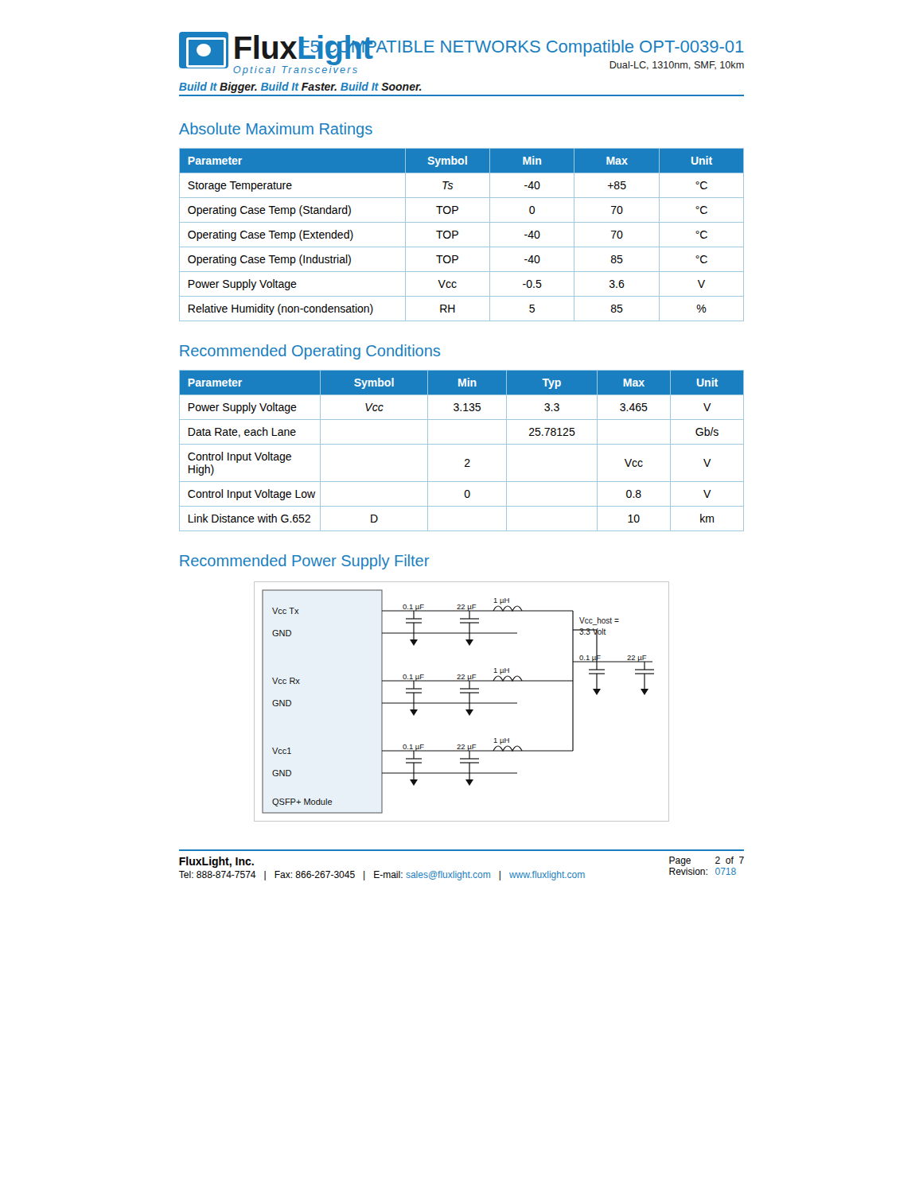F5 COMPATIBLE NETWORKS Compatible OPT-0039-01
Dual-LC, 1310nm, SMF, 10km
Flux Light
Optical Transceivers
Build It Bigger. Build It Faster. Build It Sooner.
Absolute Maximum Ratings
| Parameter | Symbol | Min | Max | Unit |
| --- | --- | --- | --- | --- |
| Storage Temperature | Ts | -40 | +85 | °C |
| Operating Case Temp (Standard) | TOP | 0 | 70 | °C |
| Operating Case Temp (Extended) | TOP | -40 | 70 | °C |
| Operating Case Temp (Industrial) | TOP | -40 | 85 | °C |
| Power Supply Voltage | Vcc | -0.5 | 3.6 | V |
| Relative Humidity (non-condensation) | RH | 5 | 85 | % |
Recommended Operating Conditions
| Parameter | Symbol | Min | Typ | Max | Unit |
| --- | --- | --- | --- | --- | --- |
| Power Supply Voltage | Vcc | 3.135 | 3.3 | 3.465 | V |
| Data Rate, each Lane | | | 25.78125 | | Gb/s |
| Control Input Voltage High) | | 2 | | Vcc | V |
| Control Input Voltage Low | | 0 | | 0.8 | V |
| Link Distance with G.652 | D | | | 10 | km |
Recommended Power Supply Filter
Vcc Tx GND Vcc Rx GND Vcc1 GND QSFP+ Module 0.1 µF 22 µF 1 µH 0.1 µF 22 µF 1 µH 0.1 µF 22 µF 1 µH 0.1 µF 22 µF Vcc_host = 3.3 Volt
FluxLight, Inc.
Tel: 888-874-7574|Fax: 866-267-3045|E-mail: sales@fluxlight.com|www.fluxlight.com
Page2 of 7
Revision: 0718